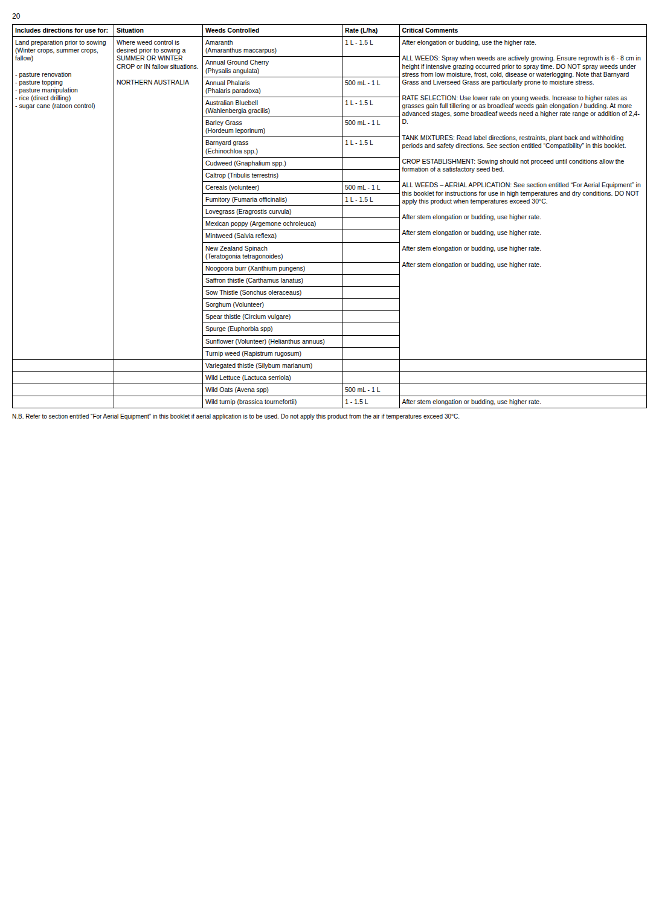20
| Includes directions for use for: | Situation | Weeds Controlled | Rate (L/ha) | Critical Comments |
| --- | --- | --- | --- | --- |
| Land preparation prior to sowing (Winter crops, summer crops, fallow) - pasture renovation - pasture topping - pasture manipulation - rice (direct drilling) - sugar cane (ratoon control) | Where weed control is desired prior to sowing a SUMMER OR WINTER CROP or IN fallow situations. NORTHERN AUSTRALIA | Amaranth (Amaranthus maccarpus) | 1 L - 1.5 L | After elongation or budding, use the higher rate. ALL WEEDS: Spray when weeds are actively growing. Ensure regrowth is 6 - 8 cm in height if intensive grazing occurred prior to spray time. DO NOT spray weeds under stress from low moisture, frost, cold, disease or waterlogging. Note that Barnyard Grass and Liverseed Grass are particularly prone to moisture stress. RATE SELECTION: Use lower rate on young weeds. Increase to higher rates as grasses gain full tillering or as broadleaf weeds gain elongation / budding. At more advanced stages, some broadleaf weeds need a higher rate range or addition of 2,4-D. TANK MIXTURES: Read label directions, restraints, plant back and withholding periods and safety directions. See section entitled “Compatibility” in this booklet. CROP ESTABLISHMENT: Sowing should not proceed until conditions allow the formation of a satisfactory seed bed. ALL WEEDS – AERIAL APPLICATION: See section entitled “For Aerial Equipment” in this booklet for instructions for use in high temperatures and dry conditions. DO NOT apply this product when temperatures exceed 30°C. After stem elongation or budding, use higher rate. After stem elongation or budding, use higher rate. After stem elongation or budding, use higher rate. After stem elongation or budding, use higher rate. |
| Annual Ground Cherry (Physalis angulata) | |
| Annual Phalaris (Phalaris paradoxa) | 500 mL - 1 L |
| Australian Bluebell (Wahlenbergia gracilis) | 1 L - 1.5 L |
| Barley Grass (Hordeum leporinum) | 500 mL - 1 L |
| Barnyard grass (Echinochloa spp.) | 1 L - 1.5 L |
| Cudweed (Gnaphalium spp.) | |
| Caltrop (Tribulis terrestris) | |
| Cereals (volunteer) | 500 mL - 1 L |
| Fumitory (Fumaria officinalis) | 1 L - 1.5 L |
| Lovegrass (Eragrostis curvula) | |
| Mexican poppy (Argemone ochroleuca) | |
| Mintweed (Salvia reflexa) | |
| New Zealand Spinach (Teratogonia tetragonoides) | |
| Noogoora burr (Xanthium pungens) | |
| Saffron thistle (Carthamus lanatus) | |
| Sow Thistle (Sonchus oleraceaus) | |
| Sorghum (Volunteer) | |
| Spear thistle (Circium vulgare) | |
| Spurge (Euphorbia spp) | |
| Sunflower (Volunteer) (Helianthus annuus) | |
| Turnip weed (Rapistrum rugosum) | |
| | | Variegated thistle (Silybum marianum) | | |
| | | Wild Lettuce (Lactuca serriola) | | |
| | | Wild Oats (Avena spp) | 500 mL - 1 L | |
| | | Wild turnip (brassica tournefortii) | 1 - 1.5 L | After stem elongation or budding, use higher rate. |
N.B. Refer to section entitled “For Aerial Equipment” in this booklet if aerial application is to be used. Do not apply this product from the air if temperatures exceed 30°C.